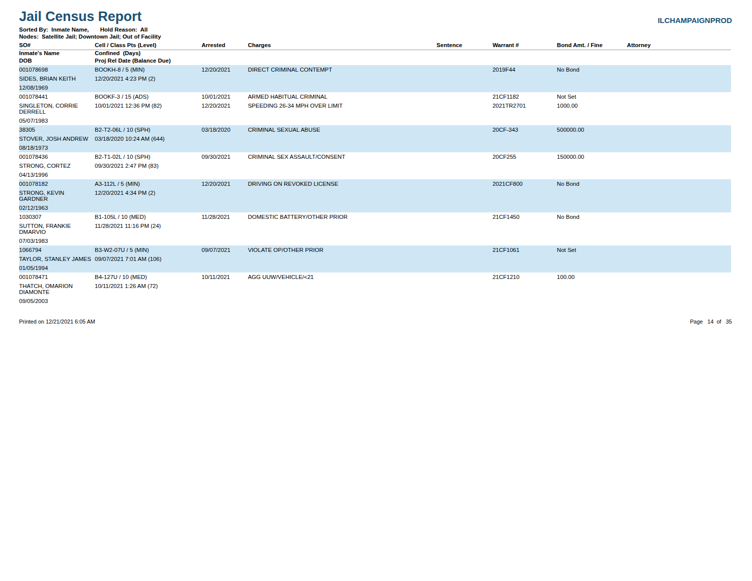ILCHAMPAIGNPROD
Jail Census Report
Sorted By: Inmate Name, Hold Reason: All
Nodes: Satellite Jail; Downtown Jail; Out of Facility
| SO# | Cell / Class Pts (Level) | Arrested | Charges | Sentence | Warrant # | Bond Amt. / Fine | Attorney |
| --- | --- | --- | --- | --- | --- | --- | --- |
| Inmate's Name | Confined (Days) | | | | | | |
| DOB | Proj Rel Date (Balance Due) | | | | | | |
| 001078698 | BOOKH-8 / 5 (MIN) | 12/20/2021 | DIRECT CRIMINAL CONTEMPT | | 2019F44 | No Bond | |
| SIDES, BRIAN KEITH | 12/20/2021 4:23 PM (2) | | | | | | |
| 12/08/1969 | | | | | | | |
| 001078441 | BOOKF-3 / 15 (ADS) | 10/01/2021 | ARMED HABITUAL CRIMINAL | | 21CF1182 | Not Set | |
| SINGLETON, CORRIE DERRELL | 10/01/2021 12:36 PM (82) | 12/20/2021 | SPEEDING 26-34 MPH OVER LIMIT | | 2021TR2701 | 1000.00 | |
| 05/07/1983 | | | | | | | |
| 38305 | B2-T2-06L / 10 (SPH) | 03/18/2020 | CRIMINAL SEXUAL ABUSE | | 20CF-343 | 500000.00 | |
| STOVER, JOSH ANDREW | 03/18/2020 10:24 AM (644) | | | | | | |
| 08/18/1973 | | | | | | | |
| 001078436 | B2-T1-02L / 10 (SPH) | 09/30/2021 | CRIMINAL SEX ASSAULT/CONSENT | | 20CF255 | 150000.00 | |
| STRONG, CORTEZ | 09/30/2021 2:47 PM (83) | | | | | | |
| 04/13/1996 | | | | | | | |
| 001078182 | A3-112L / 5 (MIN) | 12/20/2021 | DRIVING ON REVOKED LICENSE | | 2021CF800 | No Bond | |
| STRONG, KEVIN GARDNER | 12/20/2021 4:34 PM (2) | | | | | | |
| 02/12/1963 | | | | | | | |
| 1030307 | B1-105L / 10 (MED) | 11/28/2021 | DOMESTIC BATTERY/OTHER PRIOR | | 21CF1450 | No Bond | |
| SUTTON, FRANKIE DMARVIO | 11/28/2021 11:16 PM (24) | | | | | | |
| 07/03/1983 | | | | | | | |
| 1066794 | B3-W2-07U / 5 (MIN) | 09/07/2021 | VIOLATE OP/OTHER PRIOR | | 21CF1061 | Not Set | |
| TAYLOR, STANLEY JAMES | 09/07/2021 7:01 AM (106) | | | | | | |
| 01/05/1994 | | | | | | | |
| 001078471 | B4-127U / 10 (MED) | 10/11/2021 | AGG UUW/VEHICLE/<21 | | 21CF1210 | 100.00 | |
| THATCH, OMARION DIAMONTE | 10/11/2021 1:26 AM (72) | | | | | | |
| 09/05/2003 | | | | | | | |
Printed on 12/21/2021 6:05 AM
Page 14 of 35